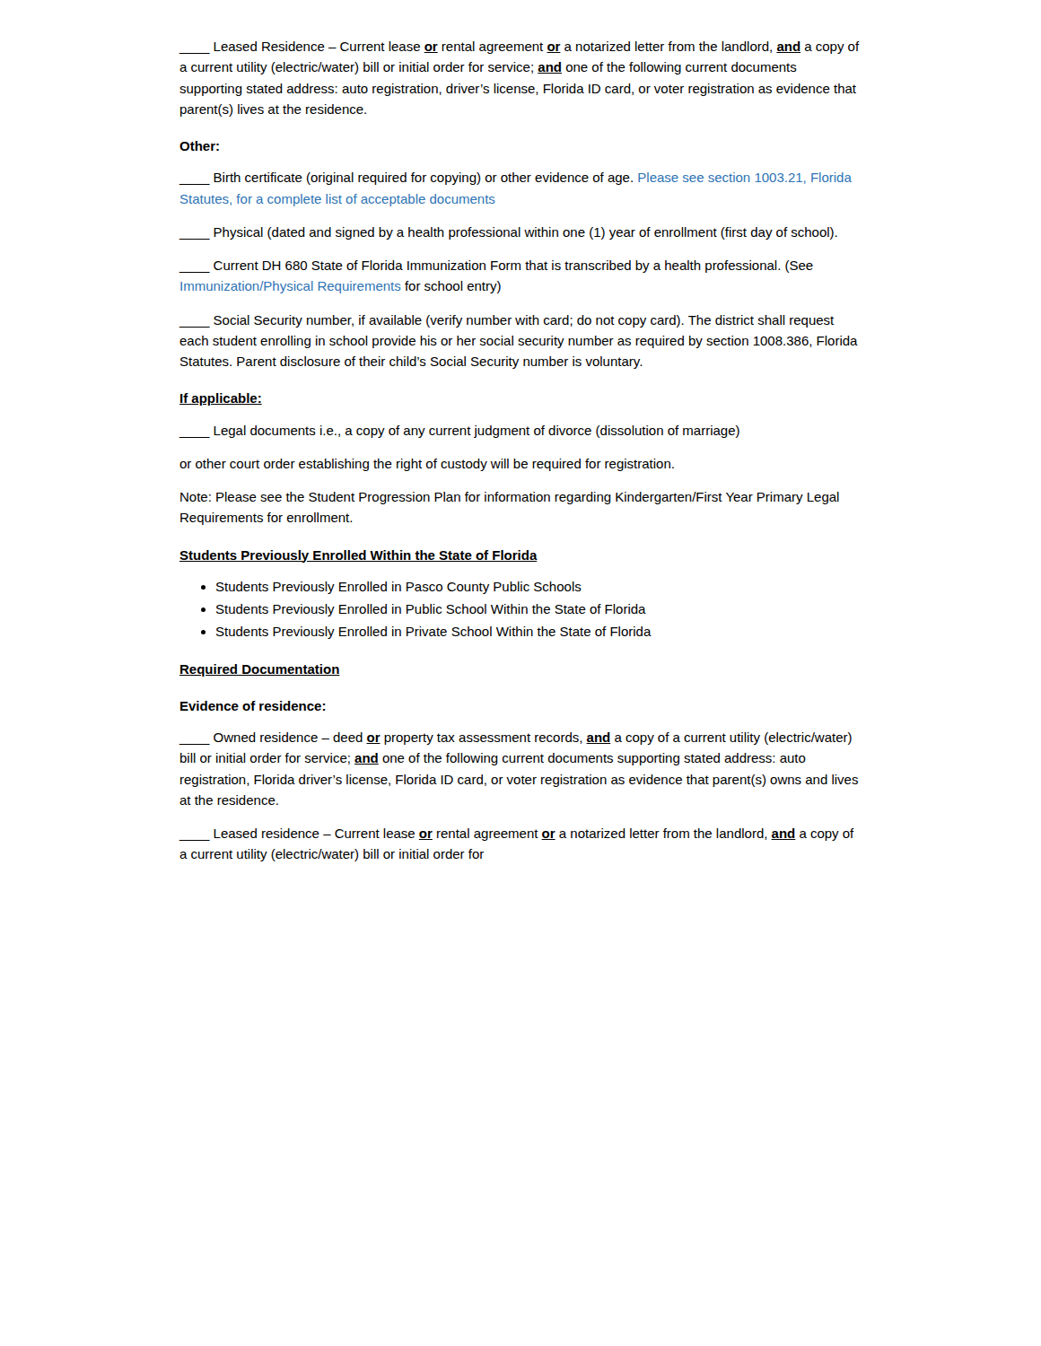____ Leased Residence – Current lease or rental agreement or a notarized letter from the landlord, and a copy of a current utility (electric/water) bill or initial order for service; and one of the following current documents supporting stated address: auto registration, driver’s license, Florida ID card, or voter registration as evidence that parent(s) lives at the residence.
Other:
____ Birth certificate (original required for copying) or other evidence of age. Please see section 1003.21, Florida Statutes, for a complete list of acceptable documents
____ Physical (dated and signed by a health professional within one (1) year of enrollment (first day of school).
____ Current DH 680 State of Florida Immunization Form that is transcribed by a health professional. (See Immunization/Physical Requirements for school entry)
____ Social Security number, if available (verify number with card; do not copy card). The district shall request each student enrolling in school provide his or her social security number as required by section 1008.386, Florida Statutes. Parent disclosure of their child’s Social Security number is voluntary.
If applicable:
____ Legal documents i.e., a copy of any current judgment of divorce (dissolution of marriage)
or other court order establishing the right of custody will be required for registration.
Note: Please see the Student Progression Plan for information regarding Kindergarten/First Year Primary Legal Requirements for enrollment.
Students Previously Enrolled Within the State of Florida
Students Previously Enrolled in Pasco County Public Schools
Students Previously Enrolled in Public School Within the State of Florida
Students Previously Enrolled in Private School Within the State of Florida
Required Documentation
Evidence of residence:
____ Owned residence – deed or property tax assessment records, and a copy of a current utility (electric/water) bill or initial order for service; and one of the following current documents supporting stated address: auto registration, Florida driver’s license, Florida ID card, or voter registration as evidence that parent(s) owns and lives at the residence.
____ Leased residence – Current lease or rental agreement or a notarized letter from the landlord, and a copy of a current utility (electric/water) bill or initial order for